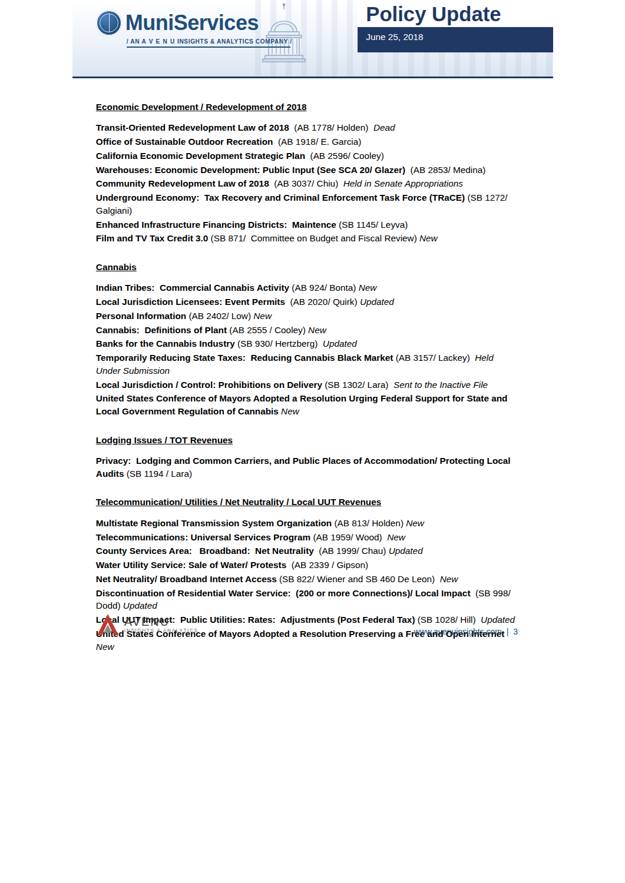Muni Services
/ AN A V E N U INSIGHTS & ANALYTICS COMPANY /
Policy Update
June 25, 2018
Economic Development / Redevelopment of 2018
Transit-Oriented Redevelopment Law of 2018 (AB 1778/ Holden) Dead
Office of Sustainable Outdoor Recreation (AB 1918/ E. Garcia)
California Economic Development Strategic Plan (AB 2596/ Cooley)
Warehouses: Economic Development: Public Input (See SCA 20/ Glazer) (AB 2853/ Medina)
Community Redevelopment Law of 2018 (AB 3037/ Chiu) Held in Senate Appropriations
Underground Economy: Tax Recovery and Criminal Enforcement Task Force (TRaCE) (SB 1272/ Galgiani)
Enhanced Infrastructure Financing Districts: Maintence (SB 1145/ Leyva)
Film and TV Tax Credit 3.0 (SB 871/ Committee on Budget and Fiscal Review) New
Cannabis
Indian Tribes: Commercial Cannabis Activity (AB 924/ Bonta) New
Local Jurisdiction Licensees: Event Permits (AB 2020/ Quirk) Updated
Personal Information (AB 2402/ Low) New
Cannabis: Definitions of Plant (AB 2555 / Cooley) New
Banks for the Cannabis Industry (SB 930/ Hertzberg) Updated
Temporarily Reducing State Taxes: Reducing Cannabis Black Market (AB 3157/ Lackey) Held Under Submission
Local Jurisdiction / Control: Prohibitions on Delivery (SB 1302/ Lara) Sent to the Inactive File
United States Conference of Mayors Adopted a Resolution Urging Federal Support for State and Local Government Regulation of Cannabis New
Lodging Issues / TOT Revenues
Privacy: Lodging and Common Carriers, and Public Places of Accommodation/ Protecting Local Audits (SB 1194 / Lara)
Telecommunication/ Utilities / Net Neutrality / Local UUT Revenues
Multistate Regional Transmission System Organization (AB 813/ Holden) New
Telecommunications: Universal Services Program (AB 1959/ Wood) New
County Services Area: Broadband: Net Neutrality (AB 1999/ Chau) Updated
Water Utility Service: Sale of Water/ Protests (AB 2339 / Gipson)
Net Neutrality/ Broadband Internet Access (SB 822/ Wiener and SB 460 De Leon) New
Discontinuation of Residential Water Service: (200 or more Connections)/ Local Impact (SB 998/ Dodd) Updated
Local UUT Impact: Public Utilities: Rates: Adjustments (Post Federal Tax) (SB 1028/ Hill) Updated
United States Conference of Mayors Adopted a Resolution Preserving a Free and Open Internet New
AVENU
INSIGHTS & ANALYTICS
www.avenuinsights.com | 3